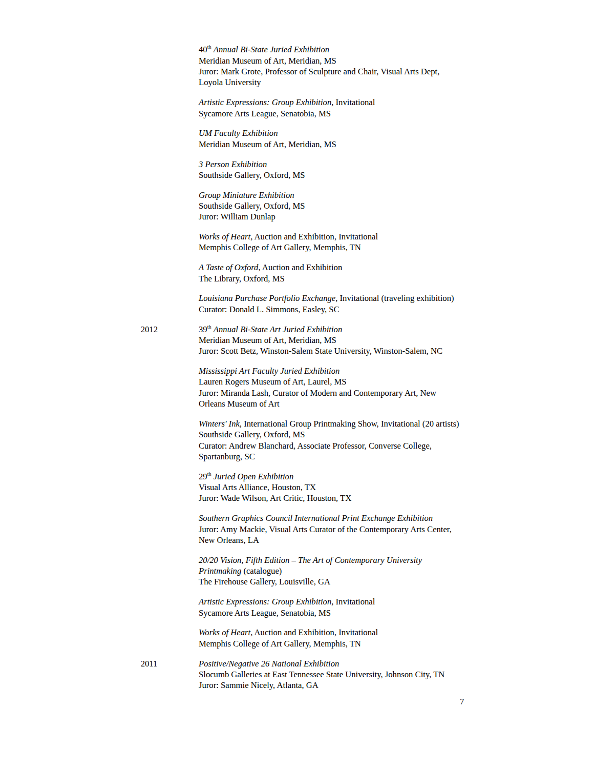40th Annual Bi-State Juried Exhibition
Meridian Museum of Art, Meridian, MS
Juror: Mark Grote, Professor of Sculpture and Chair, Visual Arts Dept, Loyola University
Artistic Expressions: Group Exhibition, Invitational
Sycamore Arts League, Senatobia, MS
UM Faculty Exhibition
Meridian Museum of Art, Meridian, MS
3 Person Exhibition
Southside Gallery, Oxford, MS
Group Miniature Exhibition
Southside Gallery, Oxford, MS
Juror: William Dunlap
Works of Heart, Auction and Exhibition, Invitational
Memphis College of Art Gallery, Memphis, TN
A Taste of Oxford, Auction and Exhibition
The Library, Oxford, MS
Louisiana Purchase Portfolio Exchange, Invitational (traveling exhibition)
Curator: Donald L. Simmons, Easley, SC
2012
39th Annual Bi-State Art Juried Exhibition
Meridian Museum of Art, Meridian, MS
Juror: Scott Betz, Winston-Salem State University, Winston-Salem, NC
Mississippi Art Faculty Juried Exhibition
Lauren Rogers Museum of Art, Laurel, MS
Juror: Miranda Lash, Curator of Modern and Contemporary Art, New Orleans Museum of Art
Winters' Ink, International Group Printmaking Show, Invitational (20 artists)
Southside Gallery, Oxford, MS
Curator: Andrew Blanchard, Associate Professor, Converse College, Spartanburg, SC
29th Juried Open Exhibition
Visual Arts Alliance, Houston, TX
Juror: Wade Wilson, Art Critic, Houston, TX
Southern Graphics Council International Print Exchange Exhibition
Juror: Amy Mackie, Visual Arts Curator of the Contemporary Arts Center, New Orleans, LA
20/20 Vision, Fifth Edition – The Art of Contemporary University Printmaking (catalogue)
The Firehouse Gallery, Louisville, GA
Artistic Expressions: Group Exhibition, Invitational
Sycamore Arts League, Senatobia, MS
Works of Heart, Auction and Exhibition, Invitational
Memphis College of Art Gallery, Memphis, TN
2011
Positive/Negative 26 National Exhibition
Slocumb Galleries at East Tennessee State University, Johnson City, TN
Juror: Sammie Nicely, Atlanta, GA
7